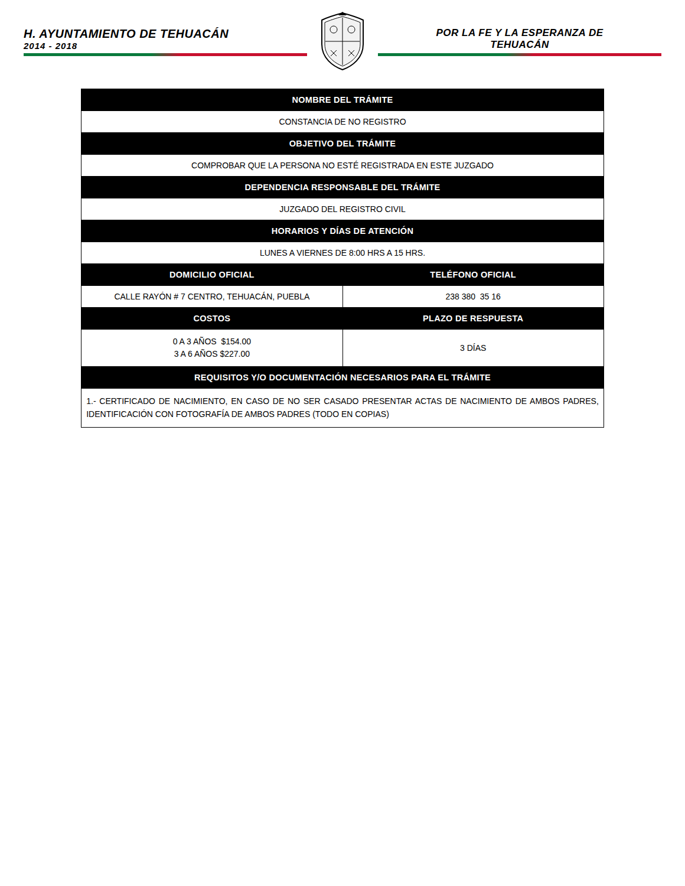H. AYUNTAMIENTO DE TEHUACÁN
2014 - 2018
POR LA FE Y LA ESPERANZA DE
TEHUACÁN
| NOMBRE DEL TRÁMITE |
| CONSTANCIA DE NO REGISTRO |
| OBJETIVO DEL TRÁMITE |
| COMPROBAR QUE LA PERSONA NO ESTÉ REGISTRADA EN ESTE JUZGADO |
| DEPENDENCIA RESPONSABLE DEL TRÁMITE |
| JUZGADO DEL REGISTRO CIVIL |
| HORARIOS Y DÍAS DE ATENCIÓN |
| LUNES A VIERNES DE 8:00 HRS A 15 HRS. |
| DOMICILIO OFICIAL | TELÉFONO OFICIAL |
| CALLE RAYÓN # 7 CENTRO, TEHUACÁN, PUEBLA | 238 380 35 16 |
| COSTOS | PLAZO DE RESPUESTA |
| 0 A 3 AÑOS $154.00 3 A 6 AÑOS $227.00 | 3 DÍAS |
| REQUISITOS Y/O DOCUMENTACIÓN NECESARIOS PARA EL TRÁMITE |
| 1.- CERTIFICADO DE NACIMIENTO, EN CASO DE NO SER CASADO PRESENTAR ACTAS DE NACIMIENTO DE AMBOS PADRES, IDENTIFICACIÓN CON FOTOGRAFÍA DE AMBOS PADRES (TODO EN COPIAS) |